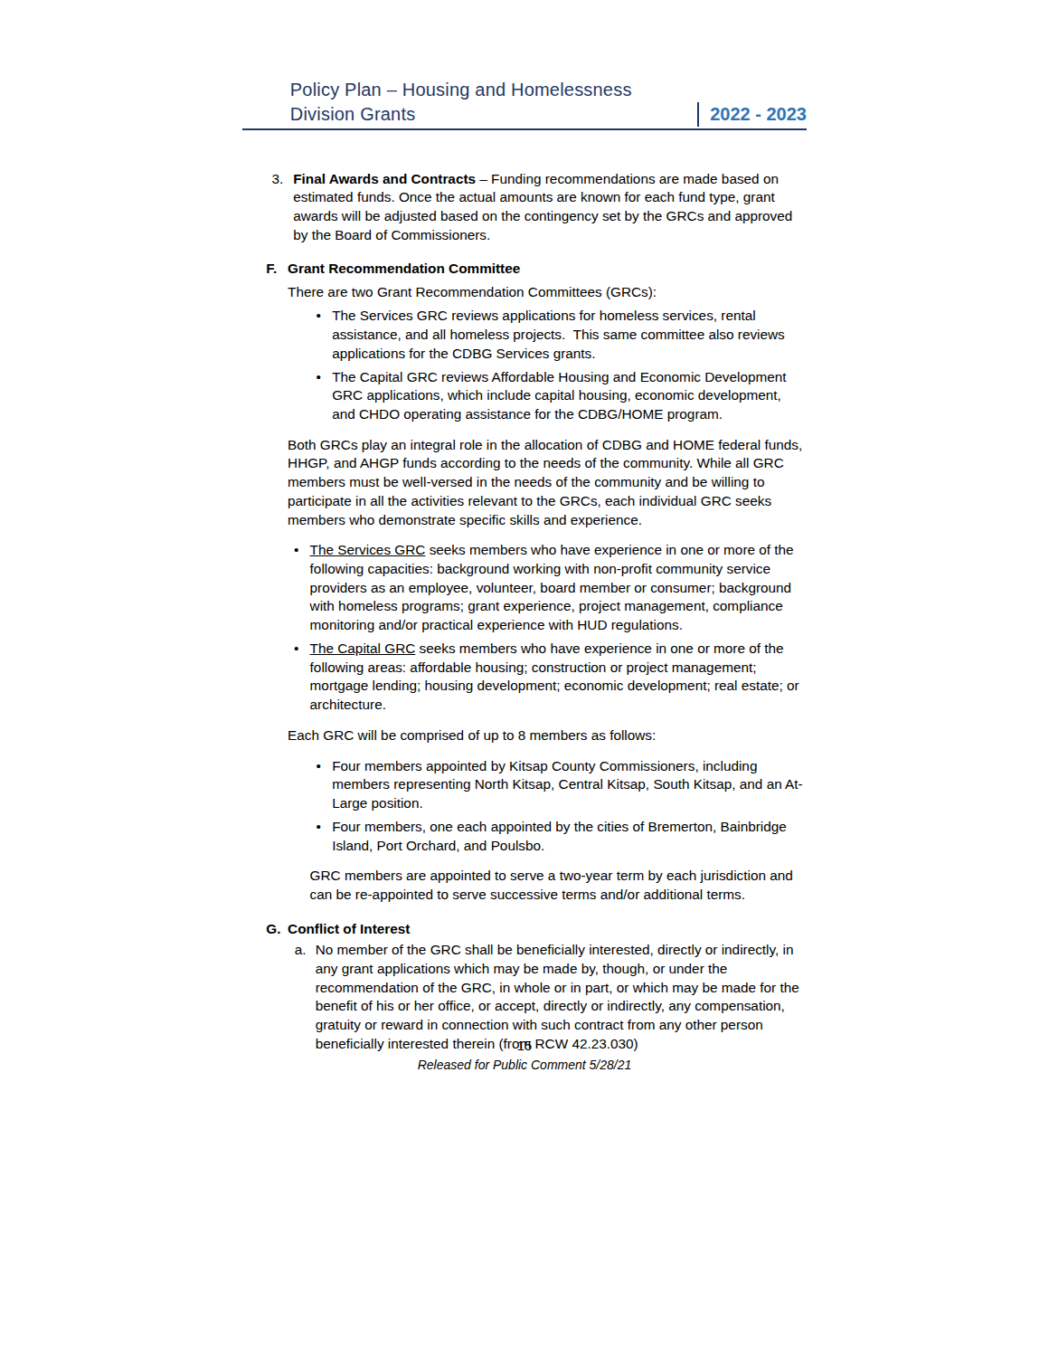Policy Plan – Housing and Homelessness Division Grants
2022 - 2023
3. Final Awards and Contracts – Funding recommendations are made based on estimated funds. Once the actual amounts are known for each fund type, grant awards will be adjusted based on the contingency set by the GRCs and approved by the Board of Commissioners.
F. Grant Recommendation Committee
There are two Grant Recommendation Committees (GRCs):
The Services GRC reviews applications for homeless services, rental assistance, and all homeless projects. This same committee also reviews applications for the CDBG Services grants.
The Capital GRC reviews Affordable Housing and Economic Development GRC applications, which include capital housing, economic development, and CHDO operating assistance for the CDBG/HOME program.
Both GRCs play an integral role in the allocation of CDBG and HOME federal funds, HHGP, and AHGP funds according to the needs of the community. While all GRC members must be well-versed in the needs of the community and be willing to participate in all the activities relevant to the GRCs, each individual GRC seeks members who demonstrate specific skills and experience.
The Services GRC seeks members who have experience in one or more of the following capacities: background working with non-profit community service providers as an employee, volunteer, board member or consumer; background with homeless programs; grant experience, project management, compliance monitoring and/or practical experience with HUD regulations.
The Capital GRC seeks members who have experience in one or more of the following areas: affordable housing; construction or project management; mortgage lending; housing development; economic development; real estate; or architecture.
Each GRC will be comprised of up to 8 members as follows:
Four members appointed by Kitsap County Commissioners, including members representing North Kitsap, Central Kitsap, South Kitsap, and an At-Large position.
Four members, one each appointed by the cities of Bremerton, Bainbridge Island, Port Orchard, and Poulsbo.
GRC members are appointed to serve a two-year term by each jurisdiction and can be re-appointed to serve successive terms and/or additional terms.
G. Conflict of Interest
a. No member of the GRC shall be beneficially interested, directly or indirectly, in any grant applications which may be made by, though, or under the recommendation of the GRC, in whole or in part, or which may be made for the benefit of his or her office, or accept, directly or indirectly, any compensation, gratuity or reward in connection with such contract from any other person beneficially interested therein (from RCW 42.23.030)
15
Released for Public Comment 5/28/21